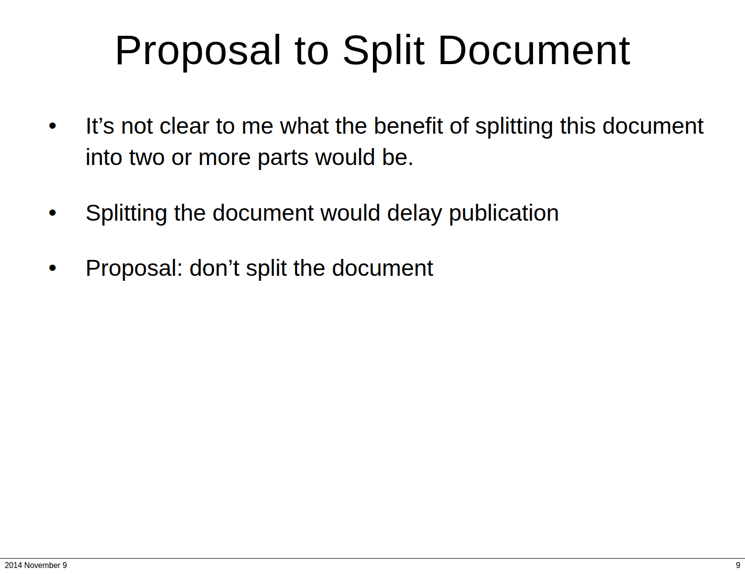Proposal to Split Document
It’s not clear to me what the benefit of splitting this document into two or more parts would be.
Splitting the document would delay publication
Proposal: don’t split the document
2014 November 9 9